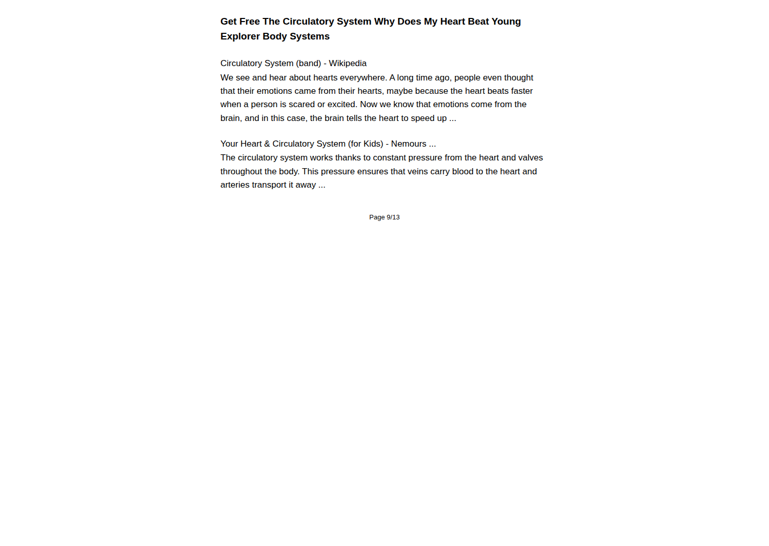Get Free The Circulatory System Why Does My Heart Beat Young Explorer Body Systems
Circulatory System (band) - Wikipedia
We see and hear about hearts everywhere. A long time ago, people even thought that their emotions came from their hearts, maybe because the heart beats faster when a person is scared or excited. Now we know that emotions come from the brain, and in this case, the brain tells the heart to speed up ...
Your Heart & Circulatory System (for Kids) - Nemours ...
The circulatory system works thanks to constant pressure from the heart and valves throughout the body. This pressure ensures that veins carry blood to the heart and arteries transport it away ...
Page 9/13